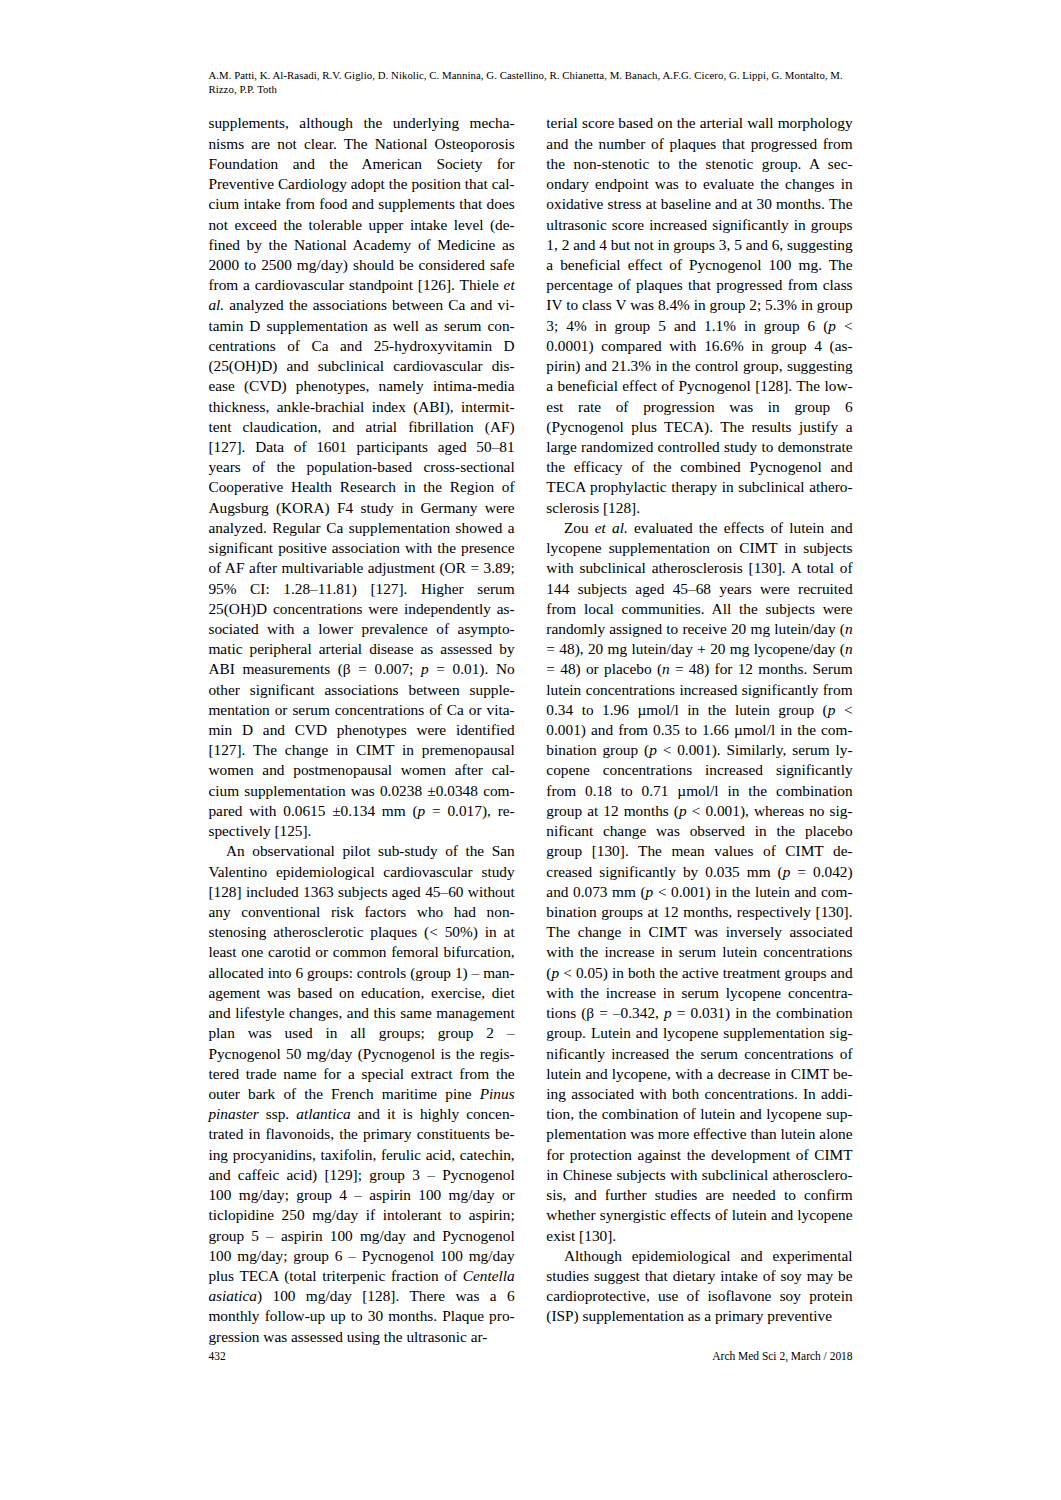A.M. Patti, K. Al-Rasadi, R.V. Giglio, D. Nikolic, C. Mannina, G. Castellino, R. Chianetta, M. Banach, A.F.G. Cicero, G. Lippi, G. Montalto, M. Rizzo, P.P. Toth
supplements, although the underlying mechanisms are not clear. The National Osteoporosis Foundation and the American Society for Preventive Cardiology adopt the position that calcium intake from food and supplements that does not exceed the tolerable upper intake level (defined by the National Academy of Medicine as 2000 to 2500 mg/day) should be considered safe from a cardiovascular standpoint [126]. Thiele et al. analyzed the associations between Ca and vitamin D supplementation as well as serum concentrations of Ca and 25-hydroxyvitamin D (25(OH)D) and subclinical cardiovascular disease (CVD) phenotypes, namely intima-media thickness, ankle-brachial index (ABI), intermittent claudication, and atrial fibrillation (AF) [127]. Data of 1601 participants aged 50–81 years of the population-based cross-sectional Cooperative Health Research in the Region of Augsburg (KORA) F4 study in Germany were analyzed. Regular Ca supplementation showed a significant positive association with the presence of AF after multivariable adjustment (OR = 3.89; 95% CI: 1.28–11.81) [127]. Higher serum 25(OH)D concentrations were independently associated with a lower prevalence of asymptomatic peripheral arterial disease as assessed by ABI measurements (β = 0.007; p = 0.01). No other significant associations between supplementation or serum concentrations of Ca or vitamin D and CVD phenotypes were identified [127]. The change in CIMT in premenopausal women and postmenopausal women after calcium supplementation was 0.0238 ±0.0348 compared with 0.0615 ±0.134 mm (p = 0.017), respectively [125].
An observational pilot sub-study of the San Valentino epidemiological cardiovascular study [128] included 1363 subjects aged 45–60 without any conventional risk factors who had non-stenosing atherosclerotic plaques (< 50%) in at least one carotid or common femoral bifurcation, allocated into 6 groups: controls (group 1) – management was based on education, exercise, diet and lifestyle changes, and this same management plan was used in all groups; group 2 – Pycnogenol 50 mg/day (Pycnogenol is the registered trade name for a special extract from the outer bark of the French maritime pine Pinus pinaster ssp. atlantica and it is highly concentrated in flavonoids, the primary constituents being procyanidins, taxifolin, ferulic acid, catechin, and caffeic acid) [129]; group 3 – Pycnogenol 100 mg/day; group 4 – aspirin 100 mg/day or ticlopidine 250 mg/day if intolerant to aspirin; group 5 – aspirin 100 mg/day and Pycnogenol 100 mg/day; group 6 – Pycnogenol 100 mg/day plus TECA (total triterpenic fraction of Centella asiatica) 100 mg/day [128]. There was a 6 monthly follow-up up to 30 months. Plaque progression was assessed using the ultrasonic ar-
terial score based on the arterial wall morphology and the number of plaques that progressed from the non-stenotic to the stenotic group. A secondary endpoint was to evaluate the changes in oxidative stress at baseline and at 30 months. The ultrasonic score increased significantly in groups 1, 2 and 4 but not in groups 3, 5 and 6, suggesting a beneficial effect of Pycnogenol 100 mg. The percentage of plaques that progressed from class IV to class V was 8.4% in group 2; 5.3% in group 3; 4% in group 5 and 1.1% in group 6 (p < 0.0001) compared with 16.6% in group 4 (aspirin) and 21.3% in the control group, suggesting a beneficial effect of Pycnogenol [128]. The lowest rate of progression was in group 6 (Pycnogenol plus TECA). The results justify a large randomized controlled study to demonstrate the efficacy of the combined Pycnogenol and TECA prophylactic therapy in subclinical atherosclerosis [128].
Zou et al. evaluated the effects of lutein and lycopene supplementation on CIMT in subjects with subclinical atherosclerosis [130]. A total of 144 subjects aged 45–68 years were recruited from local communities. All the subjects were randomly assigned to receive 20 mg lutein/day (n = 48), 20 mg lutein/day + 20 mg lycopene/day (n = 48) or placebo (n = 48) for 12 months. Serum lutein concentrations increased significantly from 0.34 to 1.96 µmol/l in the lutein group (p < 0.001) and from 0.35 to 1.66 µmol/l in the combination group (p < 0.001). Similarly, serum lycopene concentrations increased significantly from 0.18 to 0.71 µmol/l in the combination group at 12 months (p < 0.001), whereas no significant change was observed in the placebo group [130]. The mean values of CIMT decreased significantly by 0.035 mm (p = 0.042) and 0.073 mm (p < 0.001) in the lutein and combination groups at 12 months, respectively [130]. The change in CIMT was inversely associated with the increase in serum lutein concentrations (p < 0.05) in both the active treatment groups and with the increase in serum lycopene concentrations (β = –0.342, p = 0.031) in the combination group. Lutein and lycopene supplementation significantly increased the serum concentrations of lutein and lycopene, with a decrease in CIMT being associated with both concentrations. In addition, the combination of lutein and lycopene supplementation was more effective than lutein alone for protection against the development of CIMT in Chinese subjects with subclinical atherosclerosis, and further studies are needed to confirm whether synergistic effects of lutein and lycopene exist [130].
Although epidemiological and experimental studies suggest that dietary intake of soy may be cardioprotective, use of isoflavone soy protein (ISP) supplementation as a primary preventive
432 Arch Med Sci 2, March / 2018